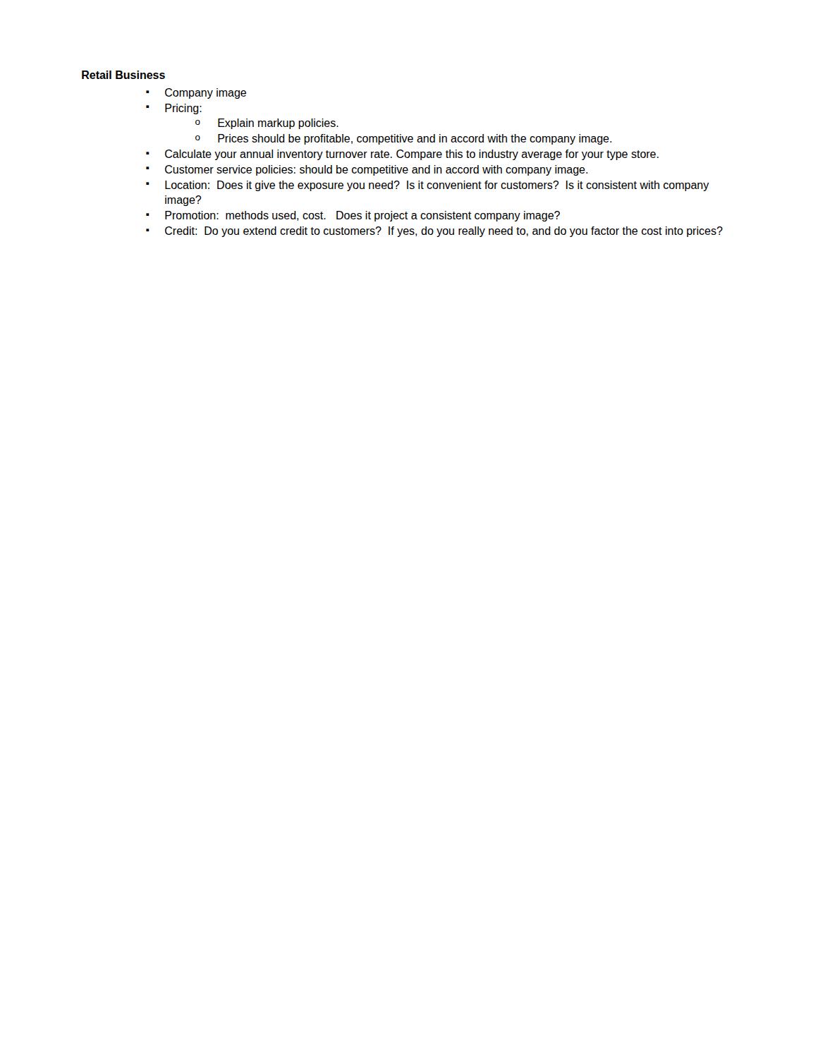Retail Business
Company image
Pricing:
Explain markup policies.
Prices should be profitable, competitive and in accord with the company image.
Calculate your annual inventory turnover rate. Compare this to industry average for your type store.
Customer service policies: should be competitive and in accord with company image.
Location: Does it give the exposure you need? Is it convenient for customers? Is it consistent with company image?
Promotion: methods used, cost. Does it project a consistent company image?
Credit: Do you extend credit to customers? If yes, do you really need to, and do you factor the cost into prices?